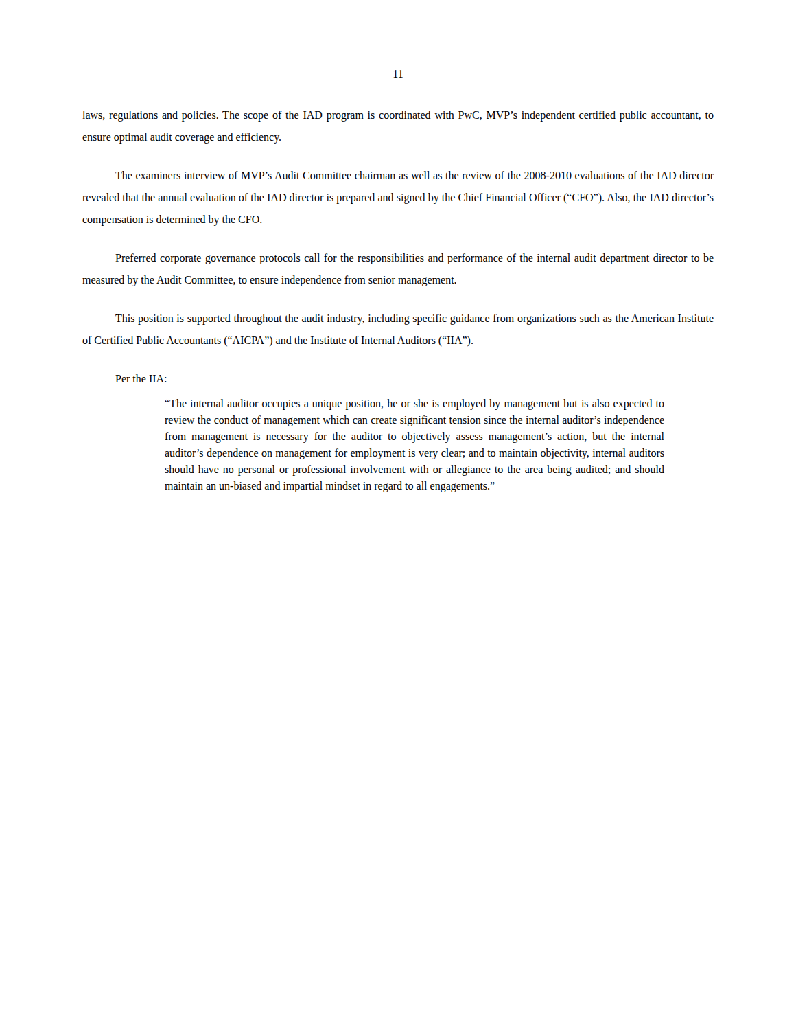11
laws, regulations and policies. The scope of the IAD program is coordinated with PwC, MVP’s independent certified public accountant, to ensure optimal audit coverage and efficiency.
The examiners interview of MVP’s Audit Committee chairman as well as the review of the 2008-2010 evaluations of the IAD director revealed that the annual evaluation of the IAD director is prepared and signed by the Chief Financial Officer (“CFO”). Also, the IAD director’s compensation is determined by the CFO.
Preferred corporate governance protocols call for the responsibilities and performance of the internal audit department director to be measured by the Audit Committee, to ensure independence from senior management.
This position is supported throughout the audit industry, including specific guidance from organizations such as the American Institute of Certified Public Accountants (“AICPA”) and the Institute of Internal Auditors (“IIA”).
Per the IIA:
“The internal auditor occupies a unique position, he or she is employed by management but is also expected to review the conduct of management which can create significant tension since the internal auditor’s independence from management is necessary for the auditor to objectively assess management’s action, but the internal auditor’s dependence on management for employment is very clear; and to maintain objectivity, internal auditors should have no personal or professional involvement with or allegiance to the area being audited; and should maintain an un-biased and impartial mindset in regard to all engagements.”